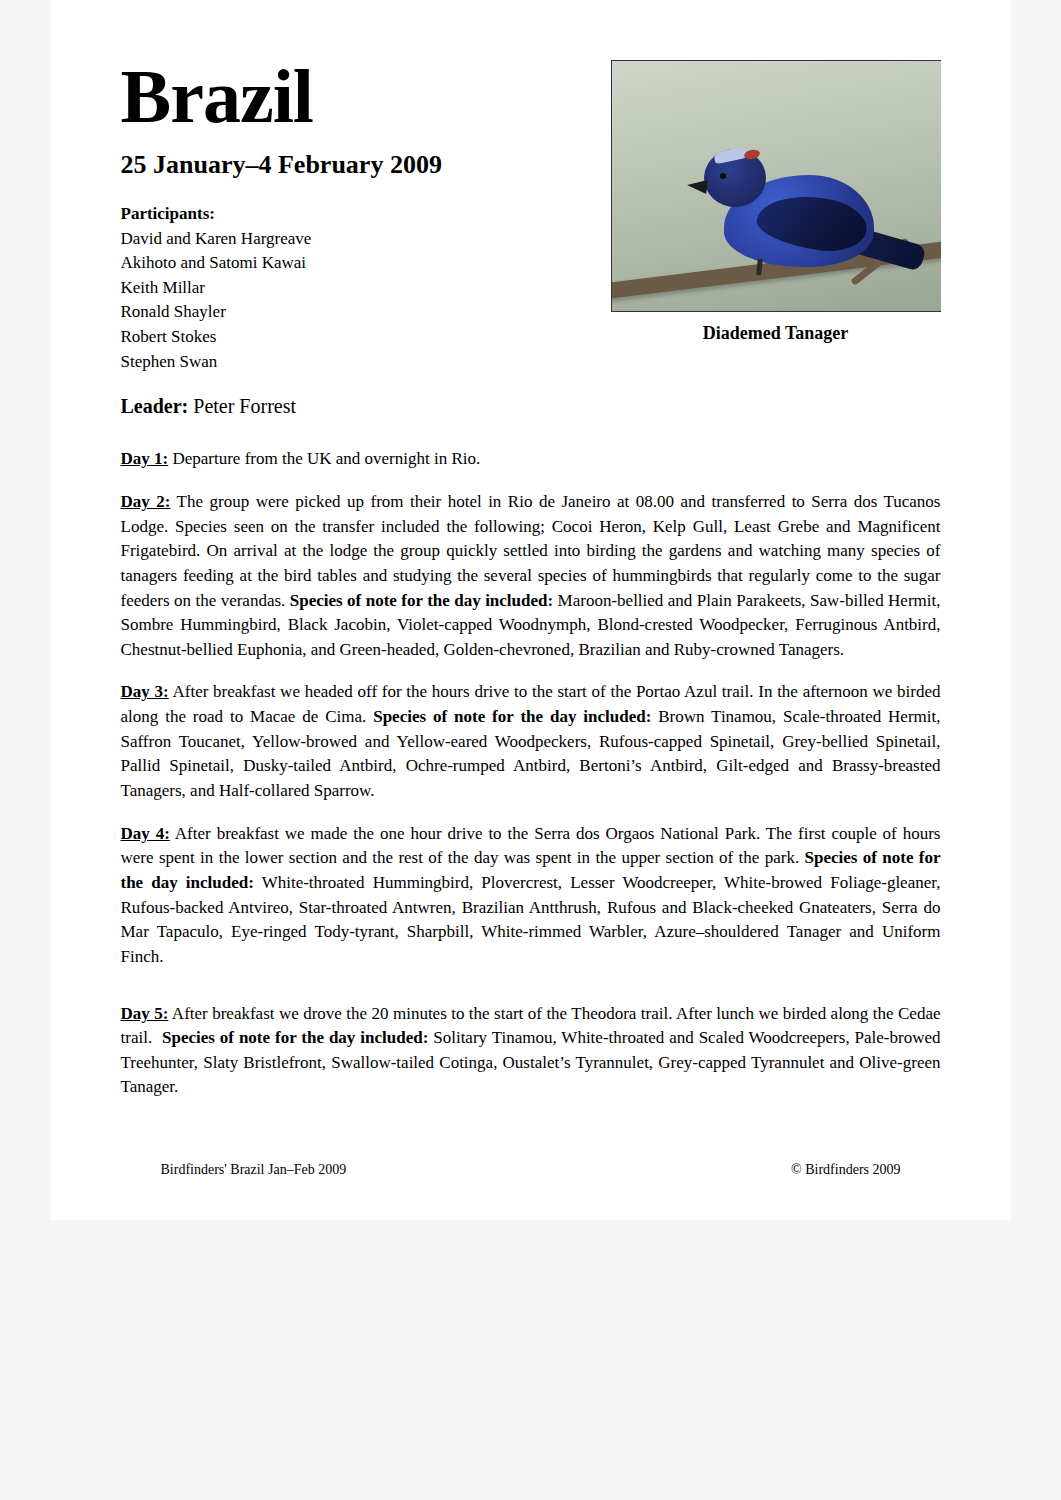Diademed Tanager
Brazil
25 January–4 February 2009
Participants:
David and Karen Hargreave
Akihoto and Satomi Kawai
Keith Millar
Ronald Shayler
Robert Stokes
Stephen Swan
Leader: Peter Forrest
Day 1: Departure from the UK and overnight in Rio.
Day 2: The group were picked up from their hotel in Rio de Janeiro at 08.00 and transferred to Serra dos Tucanos Lodge. Species seen on the transfer included the following; Cocoi Heron, Kelp Gull, Least Grebe and Magnificent Frigatebird. On arrival at the lodge the group quickly settled into birding the gardens and watching many species of tanagers feeding at the bird tables and studying the several species of hummingbirds that regularly come to the sugar feeders on the verandas. Species of note for the day included: Maroon-bellied and Plain Parakeets, Saw-billed Hermit, Sombre Hummingbird, Black Jacobin, Violet-capped Woodnymph, Blond-crested Woodpecker, Ferruginous Antbird, Chestnut-bellied Euphonia, and Green-headed, Golden-chevroned, Brazilian and Ruby-crowned Tanagers.
Day 3: After breakfast we headed off for the hours drive to the start of the Portao Azul trail. In the afternoon we birded along the road to Macae de Cima. Species of note for the day included: Brown Tinamou, Scale-throated Hermit, Saffron Toucanet, Yellow-browed and Yellow-eared Woodpeckers, Rufous-capped Spinetail, Grey-bellied Spinetail, Pallid Spinetail, Dusky-tailed Antbird, Ochre-rumped Antbird, Bertoni’s Antbird, Gilt-edged and Brassy-breasted Tanagers, and Half-collared Sparrow.
Day 4: After breakfast we made the one hour drive to the Serra dos Orgaos National Park. The first couple of hours were spent in the lower section and the rest of the day was spent in the upper section of the park. Species of note for the day included: White-throated Hummingbird, Plovercrest, Lesser Woodcreeper, White-browed Foliage-gleaner, Rufous-backed Antvireo, Star-throated Antwren, Brazilian Antthrush, Rufous and Black-cheeked Gnateaters, Serra do Mar Tapaculo, Eye-ringed Tody-tyrant, Sharpbill, White-rimmed Warbler, Azure–shouldered Tanager and Uniform Finch.
Day 5: After breakfast we drove the 20 minutes to the start of the Theodora trail. After lunch we birded along the Cedae trail. Species of note for the day included: Solitary Tinamou, White-throated and Scaled Woodcreepers, Pale-browed Treehunter, Slaty Bristlefront, Swallow-tailed Cotinga, Oustalet’s Tyrannulet, Grey-capped Tyrannulet and Olive-green Tanager.
Birdfinders' Brazil Jan–Feb 2009 © Birdfinders 2009